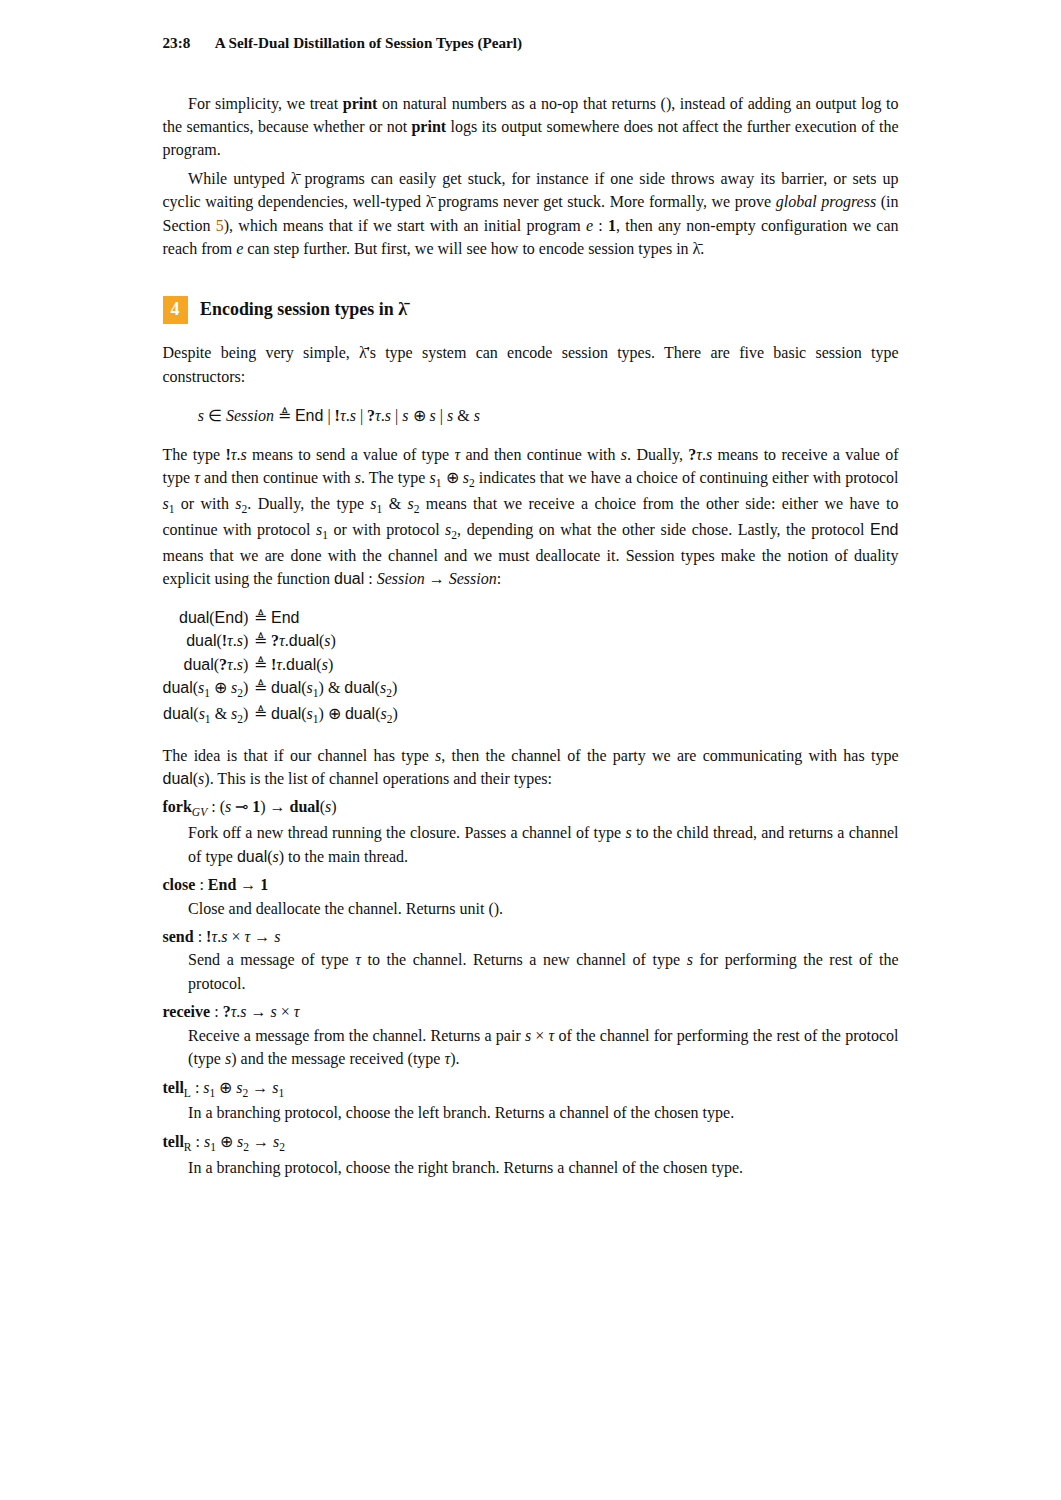23:8 A Self-Dual Distillation of Session Types (Pearl)
For simplicity, we treat print on natural numbers as a no-op that returns (), instead of adding an output log to the semantics, because whether or not print logs its output somewhere does not affect the further execution of the program.
While untyped λ̄ programs can easily get stuck, for instance if one side throws away its barrier, or sets up cyclic waiting dependencies, well-typed λ̄ programs never get stuck. More formally, we prove global progress (in Section 5), which means that if we start with an initial program e : 1, then any non-empty configuration we can reach from e can step further. But first, we will see how to encode session types in λ̄.
4 Encoding session types in λ̄
Despite being very simple, λ̄'s type system can encode session types. There are five basic session type constructors:
s ∈ Session ≜ End | !τ.s | ?τ.s | s ⊕ s | s & s
The type !τ.s means to send a value of type τ and then continue with s. Dually, ?τ.s means to receive a value of type τ and then continue with s. The type s1 ⊕ s2 indicates that we have a choice of continuing either with protocol s1 or with s2. Dually, the type s1 & s2 means that we receive a choice from the other side: either we have to continue with protocol s1 or with protocol s2, depending on what the other side chose. Lastly, the protocol End means that we are done with the channel and we must deallocate it. Session types make the notion of duality explicit using the function dual : Session → Session:
dual(End)
≜ End
dual(!τ.s)
≜ ?τ.dual(s)
dual(?τ.s)
≜ !τ.dual(s)
dual(s1 ⊕ s2)
≜ dual(s1) & dual(s2)
dual(s1 & s2)
≜ dual(s1) ⊕ dual(s2)
The idea is that if our channel has type s, then the channel of the party we are communicating with has type dual(s). This is the list of channel operations and their types:
forkGV : (s ⊸ 1) → dual(s)
Fork off a new thread running the closure. Passes a channel of type s to the child thread, and returns a channel of type dual(s) to the main thread.
close : End → 1
Close and deallocate the channel. Returns unit ().
send : !τ.s × τ → s
Send a message of type τ to the channel. Returns a new channel of type s for performing the rest of the protocol.
receive : ?τ.s → s × τ
Receive a message from the channel. Returns a pair s × τ of the channel for performing the rest of the protocol (type s) and the message received (type τ).
tellL : s1 ⊕ s2 → s1
In a branching protocol, choose the left branch. Returns a channel of the chosen type.
tellR : s1 ⊕ s2 → s2
In a branching protocol, choose the right branch. Returns a channel of the chosen type.